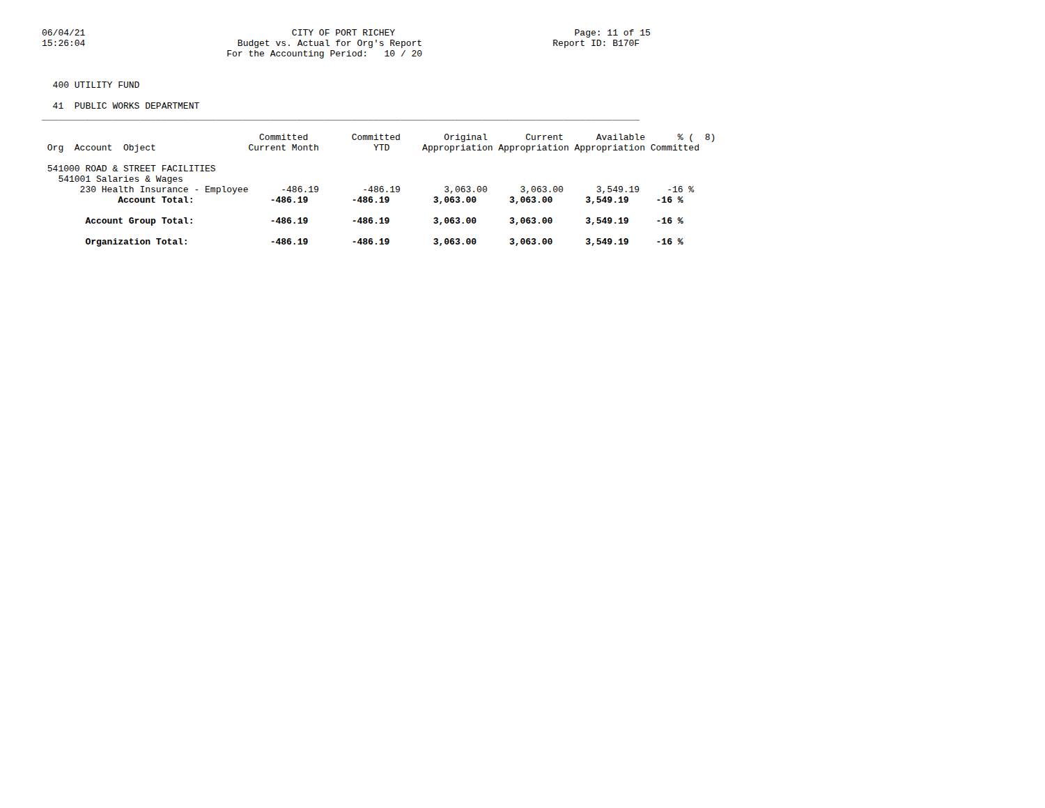06/04/21                                      CITY OF PORT RICHEY                                 Page: 11 of 15
15:26:04                            Budget vs. Actual for Org's Report                        Report ID: B170F
                                  For the Accounting Period:   10 / 20


  400 UTILITY FUND

  41  PUBLIC WORKS DEPARTMENT
______________________________________________________________________________________________________________

                                        Committed        Committed        Original       Current      Available      % (  8)
 Org  Account  Object                 Current Month          YTD      Appropriation Appropriation Appropriation Committed

 541000 ROAD & STREET FACILITIES
   541001 Salaries & Wages
       230 Health Insurance - Employee      -486.19        -486.19        3,063.00      3,063.00      3,549.19     -16 %
              Account Total:              -486.19        -486.19        3,063.00      3,063.00      3,549.19     -16 %

        Account Group Total:              -486.19        -486.19        3,063.00      3,063.00      3,549.19     -16 %

        Organization Total:               -486.19        -486.19        3,063.00      3,063.00      3,549.19     -16 %